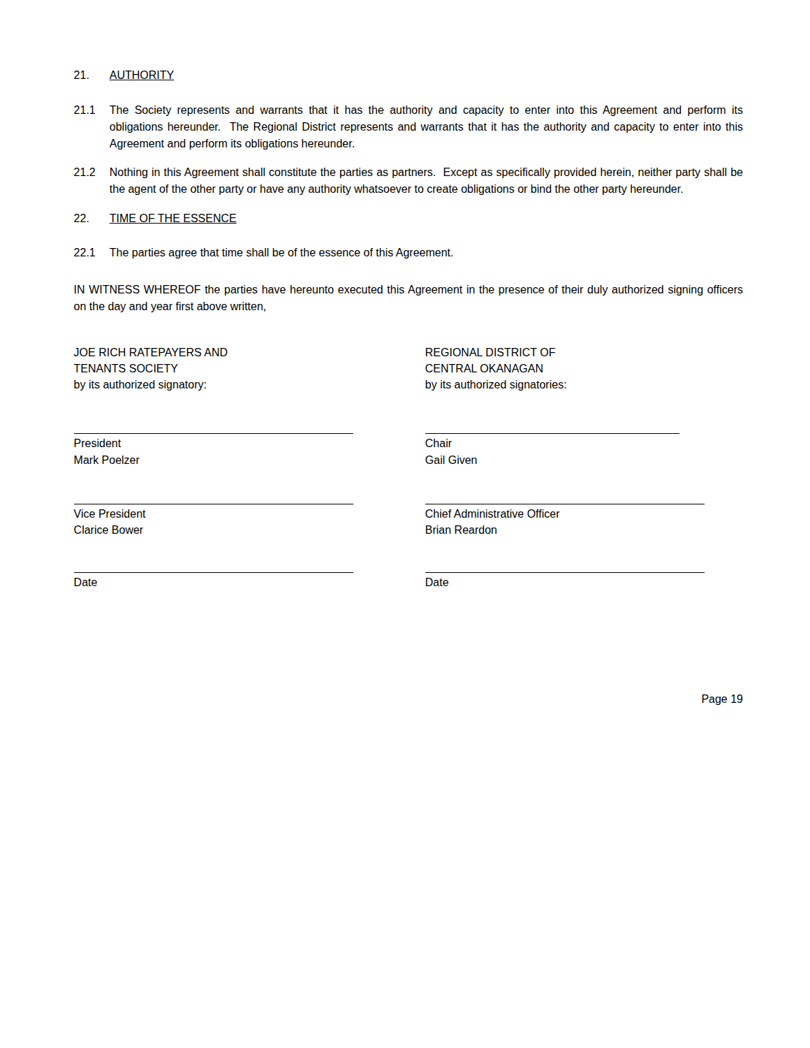21. AUTHORITY
21.1
The Society represents and warrants that it has the authority and capacity to enter into this Agreement and perform its obligations hereunder. The Regional District represents and warrants that it has the authority and capacity to enter into this Agreement and perform its obligations hereunder.
21.2
Nothing in this Agreement shall constitute the parties as partners. Except as specifically provided herein, neither party shall be the agent of the other party or have any authority whatsoever to create obligations or bind the other party hereunder.
22. TIME OF THE ESSENCE
22.1
The parties agree that time shall be of the essence of this Agreement.
IN WITNESS WHEREOF the parties have hereunto executed this Agreement in the presence of their duly authorized signing officers on the day and year first above written,
| JOE RICH RATEPAYERS AND TENANTS SOCIETY by its authorized signatory: President Mark Poelzer Vice President Clarice Bower Date | REGIONAL DISTRICT OF CENTRAL OKANAGAN by its authorized signatories: Chair Gail Given Chief Administrative Officer Brian Reardon Date |
Page 19